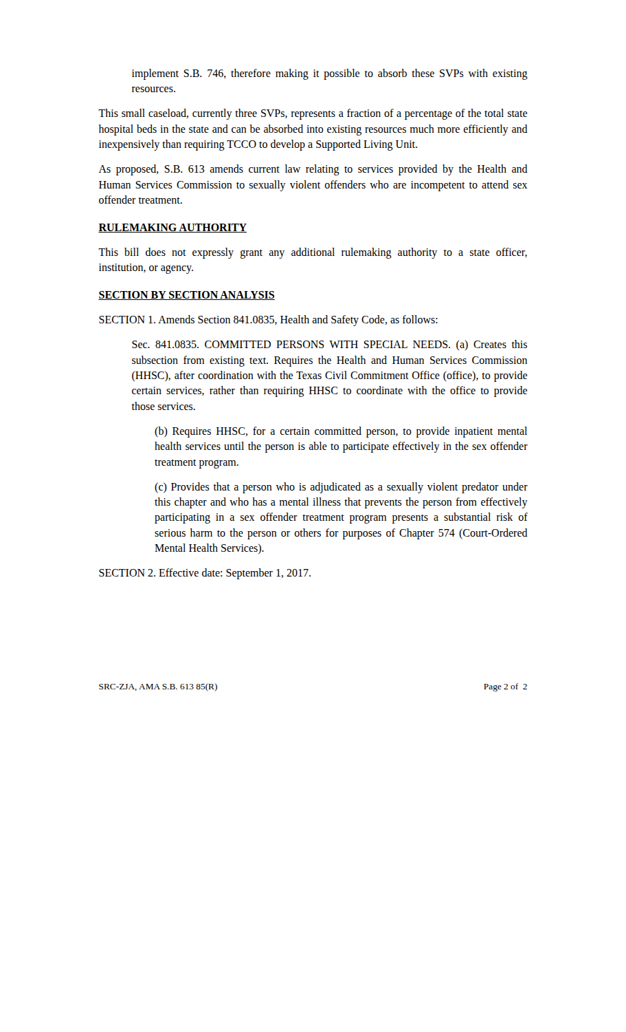implement S.B. 746, therefore making it possible to absorb these SVPs with existing resources.
This small caseload, currently three SVPs, represents a fraction of a percentage of the total state hospital beds in the state and can be absorbed into existing resources much more efficiently and inexpensively than requiring TCCO to develop a Supported Living Unit.
As proposed, S.B. 613 amends current law relating to services provided by the Health and Human Services Commission to sexually violent offenders who are incompetent to attend sex offender treatment.
RULEMAKING AUTHORITY
This bill does not expressly grant any additional rulemaking authority to a state officer, institution, or agency.
SECTION BY SECTION ANALYSIS
SECTION 1. Amends Section 841.0835, Health and Safety Code, as follows:
Sec. 841.0835. COMMITTED PERSONS WITH SPECIAL NEEDS. (a) Creates this subsection from existing text. Requires the Health and Human Services Commission (HHSC), after coordination with the Texas Civil Commitment Office (office), to provide certain services, rather than requiring HHSC to coordinate with the office to provide those services.
(b) Requires HHSC, for a certain committed person, to provide inpatient mental health services until the person is able to participate effectively in the sex offender treatment program.
(c) Provides that a person who is adjudicated as a sexually violent predator under this chapter and who has a mental illness that prevents the person from effectively participating in a sex offender treatment program presents a substantial risk of serious harm to the person or others for purposes of Chapter 574 (Court-Ordered Mental Health Services).
SECTION 2. Effective date: September 1, 2017.
SRC-ZJA, AMA S.B. 613 85(R) Page 2 of 2